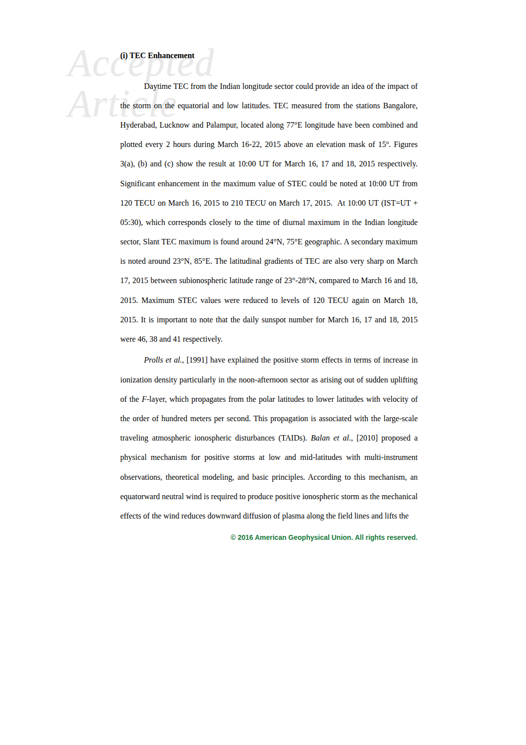Accepted Article
(i) TEC Enhancement
Daytime TEC from the Indian longitude sector could provide an idea of the impact of the storm on the equatorial and low latitudes. TEC measured from the stations Bangalore, Hyderabad, Lucknow and Palampur, located along 77°E longitude have been combined and plotted every 2 hours during March 16-22, 2015 above an elevation mask of 15o. Figures 3(a), (b) and (c) show the result at 10:00 UT for March 16, 17 and 18, 2015 respectively. Significant enhancement in the maximum value of STEC could be noted at 10:00 UT from 120 TECU on March 16, 2015 to 210 TECU on March 17, 2015. At 10:00 UT (IST=UT + 05:30), which corresponds closely to the time of diurnal maximum in the Indian longitude sector, Slant TEC maximum is found around 24°N, 75°E geographic. A secondary maximum is noted around 23°N, 85°E. The latitudinal gradients of TEC are also very sharp on March 17, 2015 between subionospheric latitude range of 23°-28°N, compared to March 16 and 18, 2015. Maximum STEC values were reduced to levels of 120 TECU again on March 18, 2015. It is important to note that the daily sunspot number for March 16, 17 and 18, 2015 were 46, 38 and 41 respectively.
Prolls et al., [1991] have explained the positive storm effects in terms of increase in ionization density particularly in the noon-afternoon sector as arising out of sudden uplifting of the F-layer, which propagates from the polar latitudes to lower latitudes with velocity of the order of hundred meters per second. This propagation is associated with the large-scale traveling atmospheric ionospheric disturbances (TAIDs). Balan et al., [2010] proposed a physical mechanism for positive storms at low and mid-latitudes with multi-instrument observations, theoretical modeling, and basic principles. According to this mechanism, an equatorward neutral wind is required to produce positive ionospheric storm as the mechanical effects of the wind reduces downward diffusion of plasma along the field lines and lifts the
© 2016 American Geophysical Union. All rights reserved.